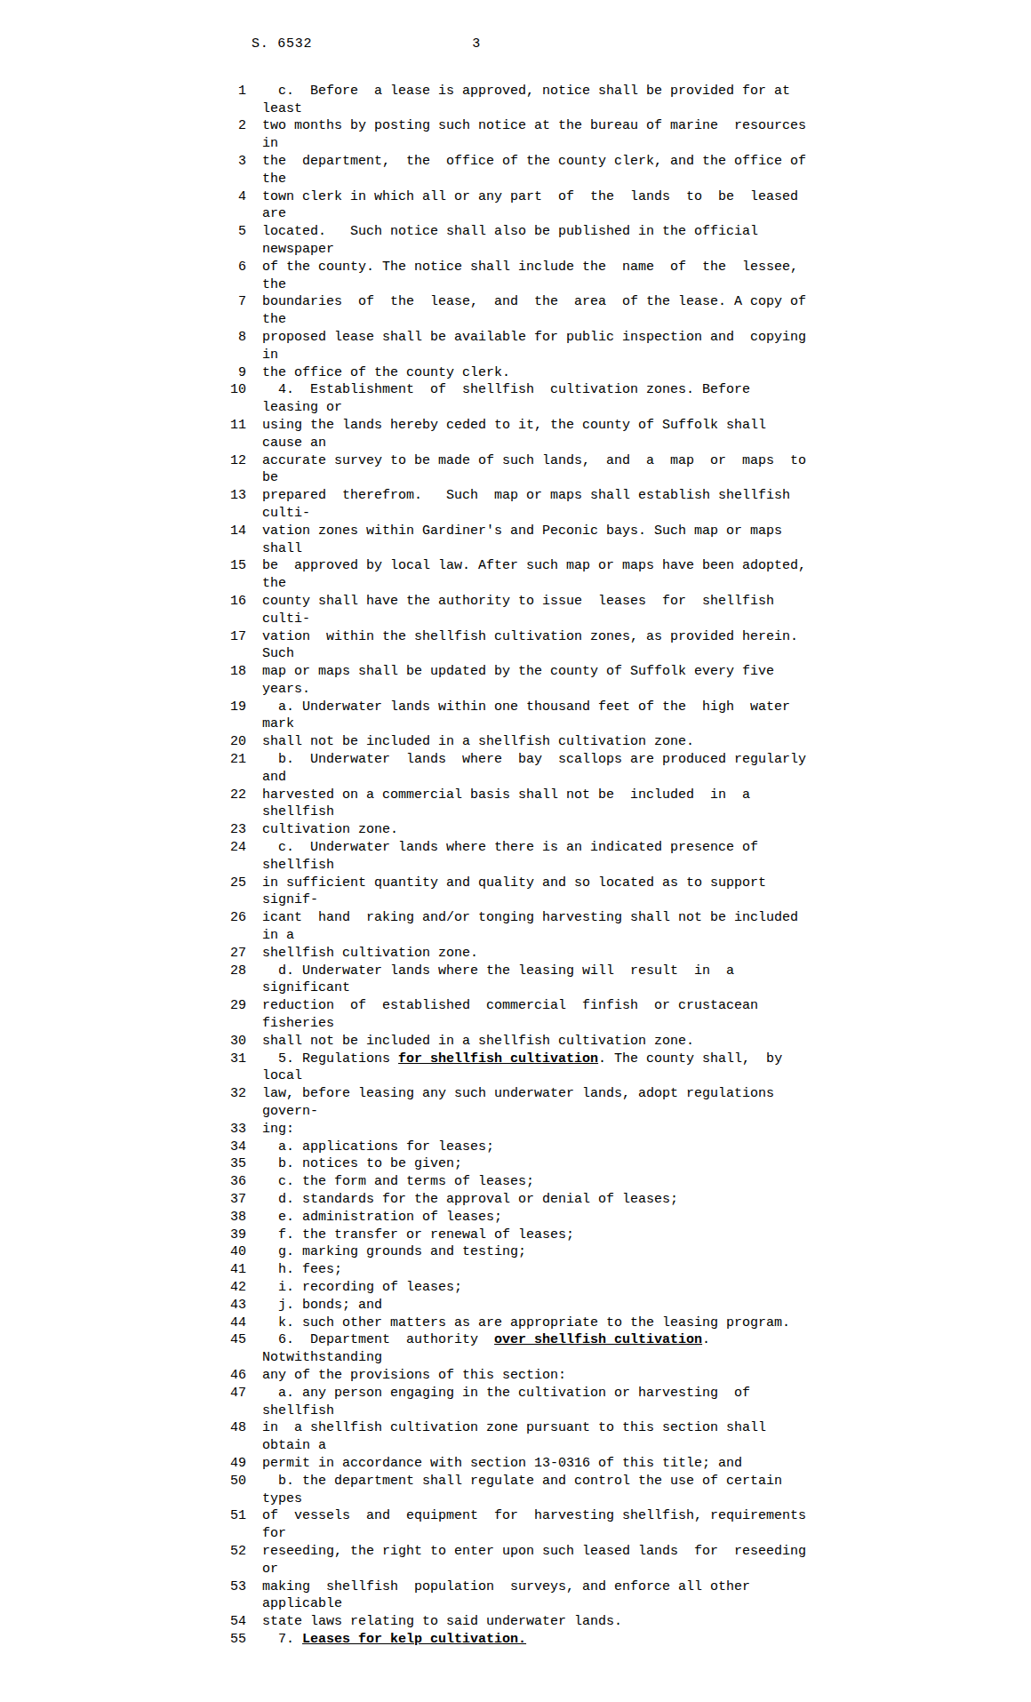S. 6532 3
Text of bill S. 6532, page 3
c. Before a lease is approved, notice shall be provided for at least
two months by posting such notice at the bureau of marine resources in
the department, the office of the county clerk, and the office of the
town clerk in which all or any part of the lands to be leased are
located. Such notice shall also be published in the official newspaper
of the county. The notice shall include the name of the lessee, the
boundaries of the lease, and the area of the lease. A copy of the
proposed lease shall be available for public inspection and copying in
the office of the county clerk.
4. Establishment of shellfish cultivation zones. Before leasing or
using the lands hereby ceded to it, the county of Suffolk shall cause an
accurate survey to be made of such lands, and a map or maps to be
prepared therefrom. Such map or maps shall establish shellfish culti-
vation zones within Gardiner's and Peconic bays. Such map or maps shall
be approved by local law. After such map or maps have been adopted, the
county shall have the authority to issue leases for shellfish culti-
vation within the shellfish cultivation zones, as provided herein. Such
map or maps shall be updated by the county of Suffolk every five years.
a. Underwater lands within one thousand feet of the high water mark
shall not be included in a shellfish cultivation zone.
b. Underwater lands where bay scallops are produced regularly and
harvested on a commercial basis shall not be included in a shellfish
cultivation zone.
c. Underwater lands where there is an indicated presence of shellfish
in sufficient quantity and quality and so located as to support signif-
icant hand raking and/or tonging harvesting shall not be included in a
shellfish cultivation zone.
d. Underwater lands where the leasing will result in a significant
reduction of established commercial finfish or crustacean fisheries
shall not be included in a shellfish cultivation zone.
5. Regulations for shellfish cultivation. The county shall, by local
law, before leasing any such underwater lands, adopt regulations govern-
ing:
a. applications for leases;
b. notices to be given;
c. the form and terms of leases;
d. standards for the approval or denial of leases;
e. administration of leases;
f. the transfer or renewal of leases;
g. marking grounds and testing;
h. fees;
i. recording of leases;
j. bonds; and
k. such other matters as are appropriate to the leasing program.
6. Department authority over shellfish cultivation. Notwithstanding
any of the provisions of this section:
a. any person engaging in the cultivation or harvesting of shellfish
in a shellfish cultivation zone pursuant to this section shall obtain a
permit in accordance with section 13-0316 of this title; and
b. the department shall regulate and control the use of certain types
of vessels and equipment for harvesting shellfish, requirements for
reseeding, the right to enter upon such leased lands for reseeding or
making shellfish population surveys, and enforce all other applicable
state laws relating to said underwater lands.
7. Leases for kelp cultivation.